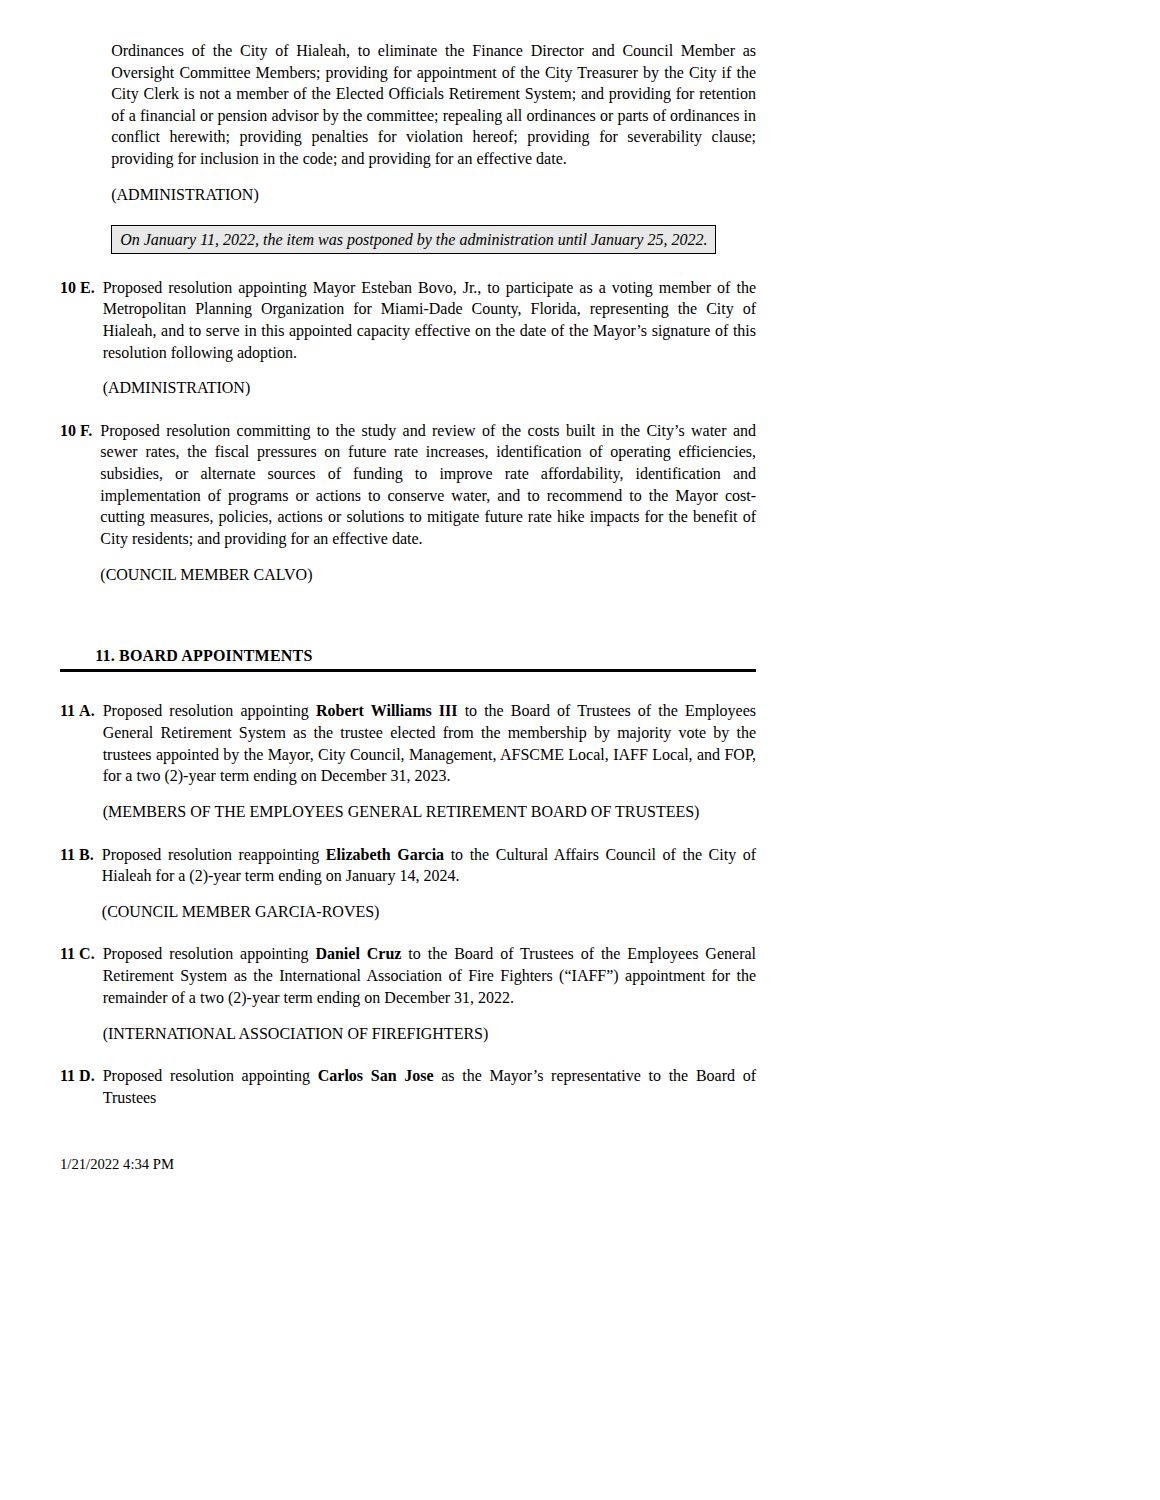Ordinances of the City of Hialeah, to eliminate the Finance Director and Council Member as Oversight Committee Members; providing for appointment of the City Treasurer by the City if the City Clerk is not a member of the Elected Officials Retirement System; and providing for retention of a financial or pension advisor by the committee; repealing all ordinances or parts of ordinances in conflict herewith; providing penalties for violation hereof; providing for severability clause; providing for inclusion in the code; and providing for an effective date.
(ADMINISTRATION)
On January 11, 2022, the item was postponed by the administration until January 25, 2022.
10 E.
Proposed resolution appointing Mayor Esteban Bovo, Jr., to participate as a voting member of the Metropolitan Planning Organization for Miami-Dade County, Florida, representing the City of Hialeah, and to serve in this appointed capacity effective on the date of the Mayor’s signature of this resolution following adoption.
(ADMINISTRATION)
10 F.
Proposed resolution committing to the study and review of the costs built in the City’s water and sewer rates, the fiscal pressures on future rate increases, identification of operating efficiencies, subsidies, or alternate sources of funding to improve rate affordability, identification and implementation of programs or actions to conserve water, and to recommend to the Mayor cost-cutting measures, policies, actions or solutions to mitigate future rate hike impacts for the benefit of City residents; and providing for an effective date.
(COUNCIL MEMBER CALVO)
11. BOARD APPOINTMENTS
11 A.
Proposed resolution appointing Robert Williams III to the Board of Trustees of the Employees General Retirement System as the trustee elected from the membership by majority vote by the trustees appointed by the Mayor, City Council, Management, AFSCME Local, IAFF Local, and FOP, for a two (2)-year term ending on December 31, 2023.
(MEMBERS OF THE EMPLOYEES GENERAL RETIREMENT BOARD OF TRUSTEES)
11 B.
Proposed resolution reappointing Elizabeth Garcia to the Cultural Affairs Council of the City of Hialeah for a (2)-year term ending on January 14, 2024.
(COUNCIL MEMBER GARCIA-ROVES)
11 C.
Proposed resolution appointing Daniel Cruz to the Board of Trustees of the Employees General Retirement System as the International Association of Fire Fighters (“IAFF”) appointment for the remainder of a two (2)-year term ending on December 31, 2022.
(INTERNATIONAL ASSOCIATION OF FIREFIGHTERS)
11 D.
Proposed resolution appointing Carlos San Jose as the Mayor’s representative to the Board of Trustees
1/21/2022 4:34 PM